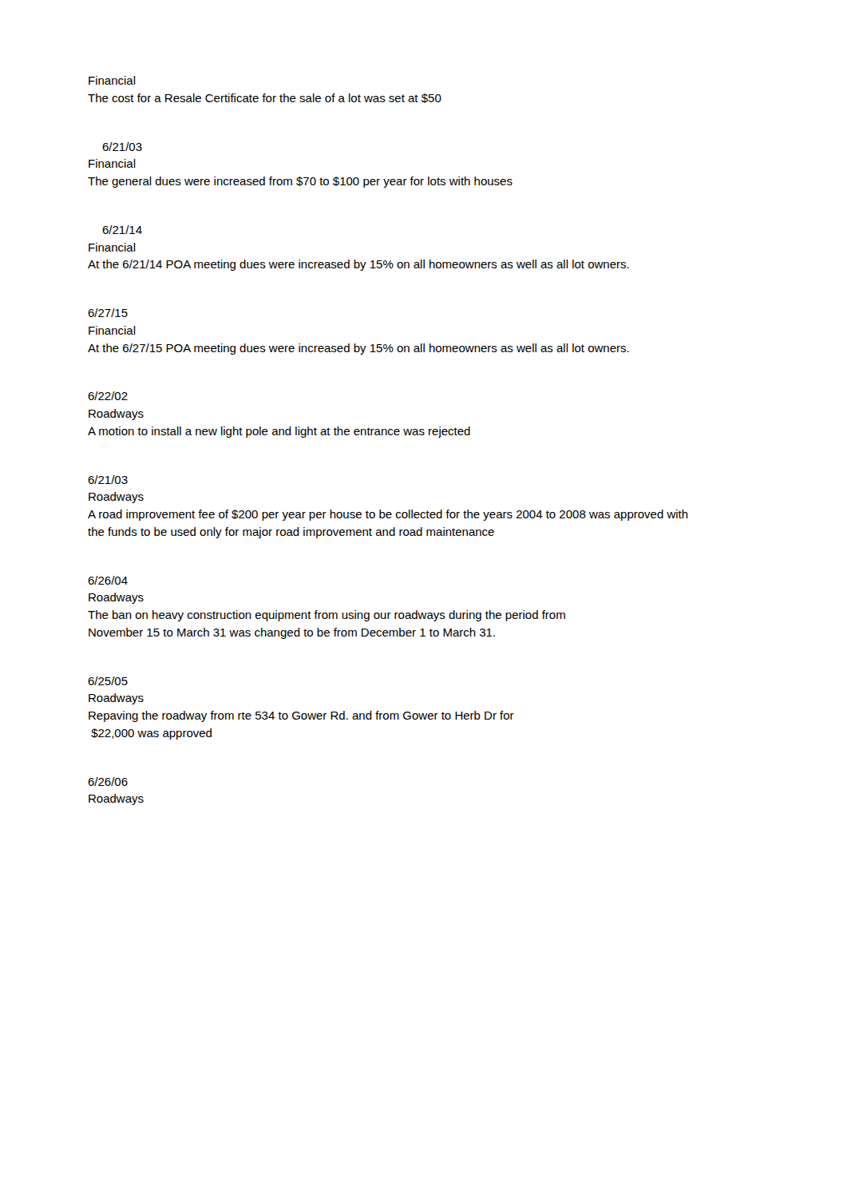Financial
The cost for a Resale Certificate for the sale of a lot was set at $50
6/21/03
Financial
The general dues were increased from $70 to $100 per year for lots with houses
6/21/14
Financial
At the 6/21/14 POA meeting dues were increased by 15% on all homeowners as well as all lot owners.
6/27/15
Financial
At the 6/27/15 POA meeting dues were increased by 15% on all homeowners as well as all lot owners.
6/22/02
Roadways
A motion to install a new light pole and light at the entrance was rejected
6/21/03
Roadways
A road improvement fee of $200 per year per house to be collected for the years 2004 to 2008 was approved with the funds to be used only for major road improvement and road maintenance
6/26/04
Roadways
The ban on heavy construction equipment from using our roadways during the period from
November 15 to March 31 was changed to be from December 1 to March 31.
6/25/05
Roadways
Repaving the roadway from rte 534 to Gower Rd. and from Gower to Herb Dr for
$22,000 was approved
6/26/06
Roadways